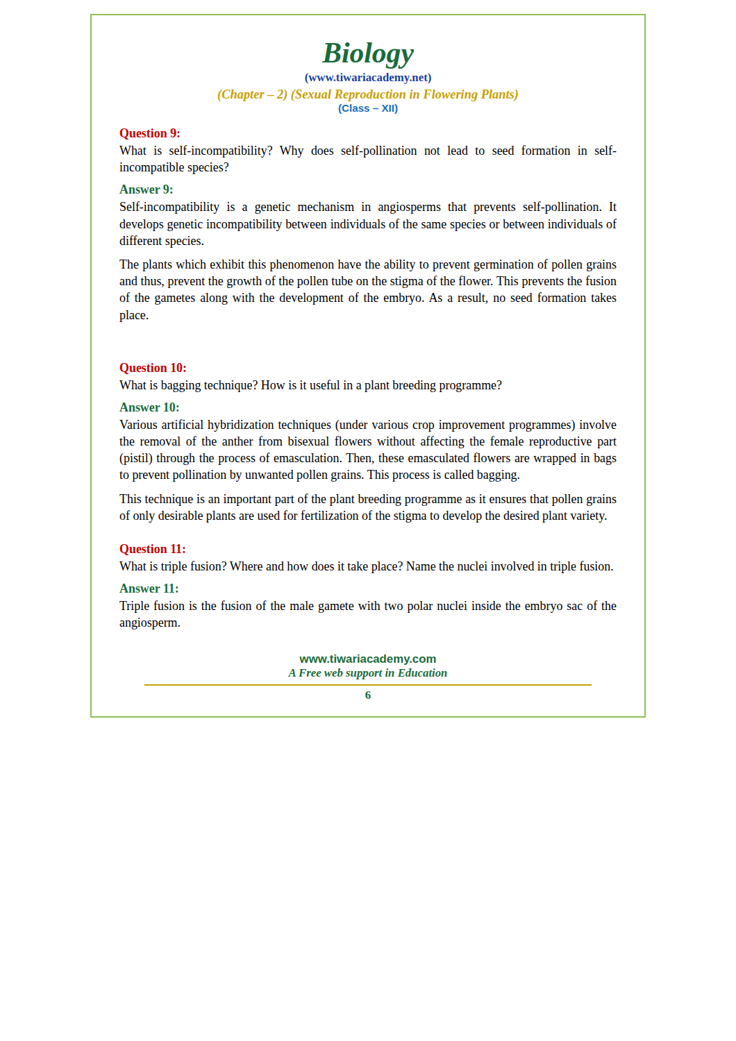Biology
(www.tiwariacademy.net)
(Chapter – 2) (Sexual Reproduction in Flowering Plants)
(Class – XII)
Question 9:
What is self-incompatibility? Why does self-pollination not lead to seed formation in self-incompatible species?
Answer 9:
Self-incompatibility is a genetic mechanism in angiosperms that prevents self-pollination. It develops genetic incompatibility between individuals of the same species or between individuals of different species.
The plants which exhibit this phenomenon have the ability to prevent germination of pollen grains and thus, prevent the growth of the pollen tube on the stigma of the flower. This prevents the fusion of the gametes along with the development of the embryo. As a result, no seed formation takes place.
Question 10:
What is bagging technique? How is it useful in a plant breeding programme?
Answer 10:
Various artificial hybridization techniques (under various crop improvement programmes) involve the removal of the anther from bisexual flowers without affecting the female reproductive part (pistil) through the process of emasculation. Then, these emasculated flowers are wrapped in bags to prevent pollination by unwanted pollen grains. This process is called bagging.
This technique is an important part of the plant breeding programme as it ensures that pollen grains of only desirable plants are used for fertilization of the stigma to develop the desired plant variety.
Question 11:
What is triple fusion? Where and how does it take place? Name the nuclei involved in triple fusion.
Answer 11:
Triple fusion is the fusion of the male gamete with two polar nuclei inside the embryo sac of the angiosperm.
www.tiwariacademy.com
A Free web support in Education
6